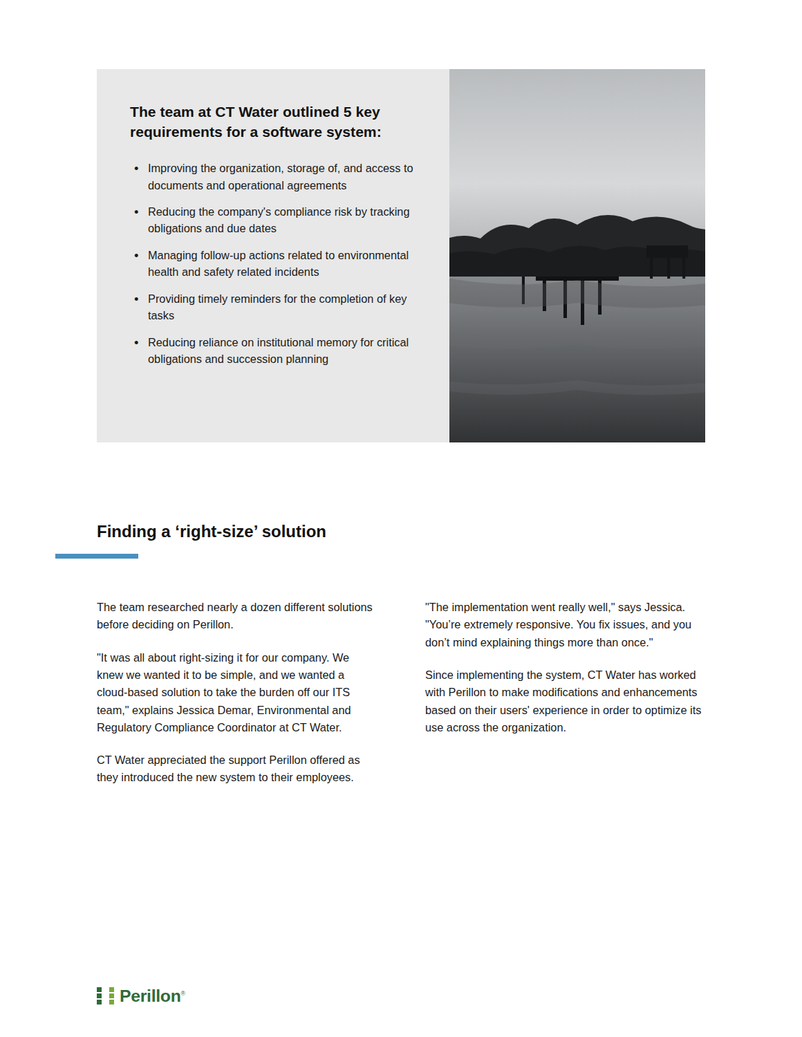The team at CT Water outlined 5 key requirements for a software system:
Improving the organization, storage of, and access to documents and operational agreements
Reducing the company's compliance risk by tracking obligations and due dates
Managing follow-up actions related to environmental health and safety related incidents
Providing timely reminders for the completion of key tasks
Reducing reliance on institutional memory for critical obligations and succession planning
Finding a ‘right-size’ solution
The team researched nearly a dozen different solutions before deciding on Perillon.
"It was all about right-sizing it for our company. We knew we wanted it to be simple, and we wanted a cloud-based solution to take the burden off our ITS team," explains Jessica Demar, Environmental and Regulatory Compliance Coordinator at CT Water.
CT Water appreciated the support Perillon offered as they introduced the new system to their employees.
"The implementation went really well," says Jessica. "You’re extremely responsive. You fix issues, and you don’t mind explaining things more than once."
Since implementing the system, CT Water has worked with Perillon to make modifications and enhancements based on their users' experience in order to optimize its use across the organization.
Perillon®